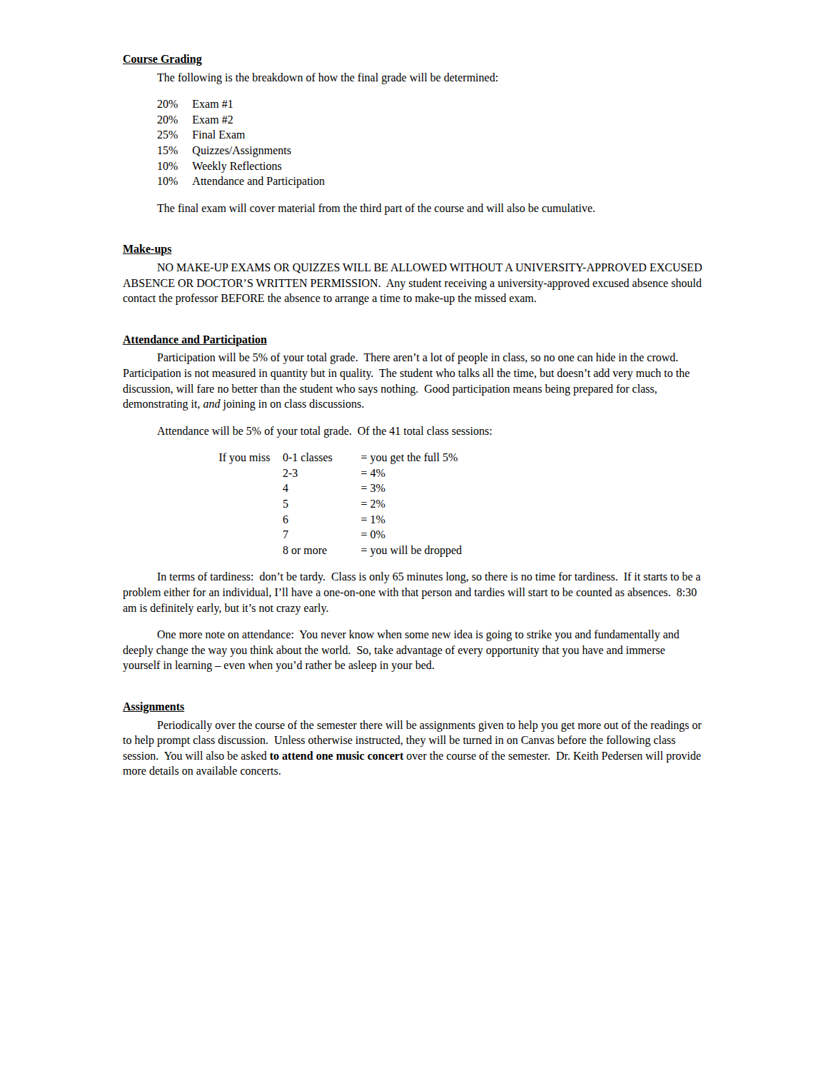Course Grading
The following is the breakdown of how the final grade will be determined:
| 20% | Exam #1 |
| 20% | Exam #2 |
| 25% | Final Exam |
| 15% | Quizzes/Assignments |
| 10% | Weekly Reflections |
| 10% | Attendance and Participation |
The final exam will cover material from the third part of the course and will also be cumulative.
Make-ups
No make-up exams or quizzes will be allowed without a university-approved excused absence or doctor’s written permission. Any student receiving a university-approved excused absence should contact the professor before the absence to arrange a time to make-up the missed exam.
Attendance and Participation
Participation will be 5% of your total grade. There aren’t a lot of people in class, so no one can hide in the crowd. Participation is not measured in quantity but in quality. The student who talks all the time, but doesn’t add very much to the discussion, will fare no better than the student who says nothing. Good participation means being prepared for class, demonstrating it, and joining in on class discussions.
Attendance will be 5% of your total grade. Of the 41 total class sessions:
| If you miss | 0-1 classes | = you get the full 5% |
| | 2-3 | = 4% |
| | 4 | = 3% |
| | 5 | = 2% |
| | 6 | = 1% |
| | 7 | = 0% |
| | 8 or more | = you will be dropped |
In terms of tardiness: don’t be tardy. Class is only 65 minutes long, so there is no time for tardiness. If it starts to be a problem either for an individual, I’ll have a one-on-one with that person and tardies will start to be counted as absences. 8:30 am is definitely early, but it’s not crazy early.
One more note on attendance: You never know when some new idea is going to strike you and fundamentally and deeply change the way you think about the world. So, take advantage of every opportunity that you have and immerse yourself in learning – even when you’d rather be asleep in your bed.
Assignments
Periodically over the course of the semester there will be assignments given to help you get more out of the readings or to help prompt class discussion. Unless otherwise instructed, they will be turned in on Canvas before the following class session. You will also be asked to attend one music concert over the course of the semester. Dr. Keith Pedersen will provide more details on available concerts.